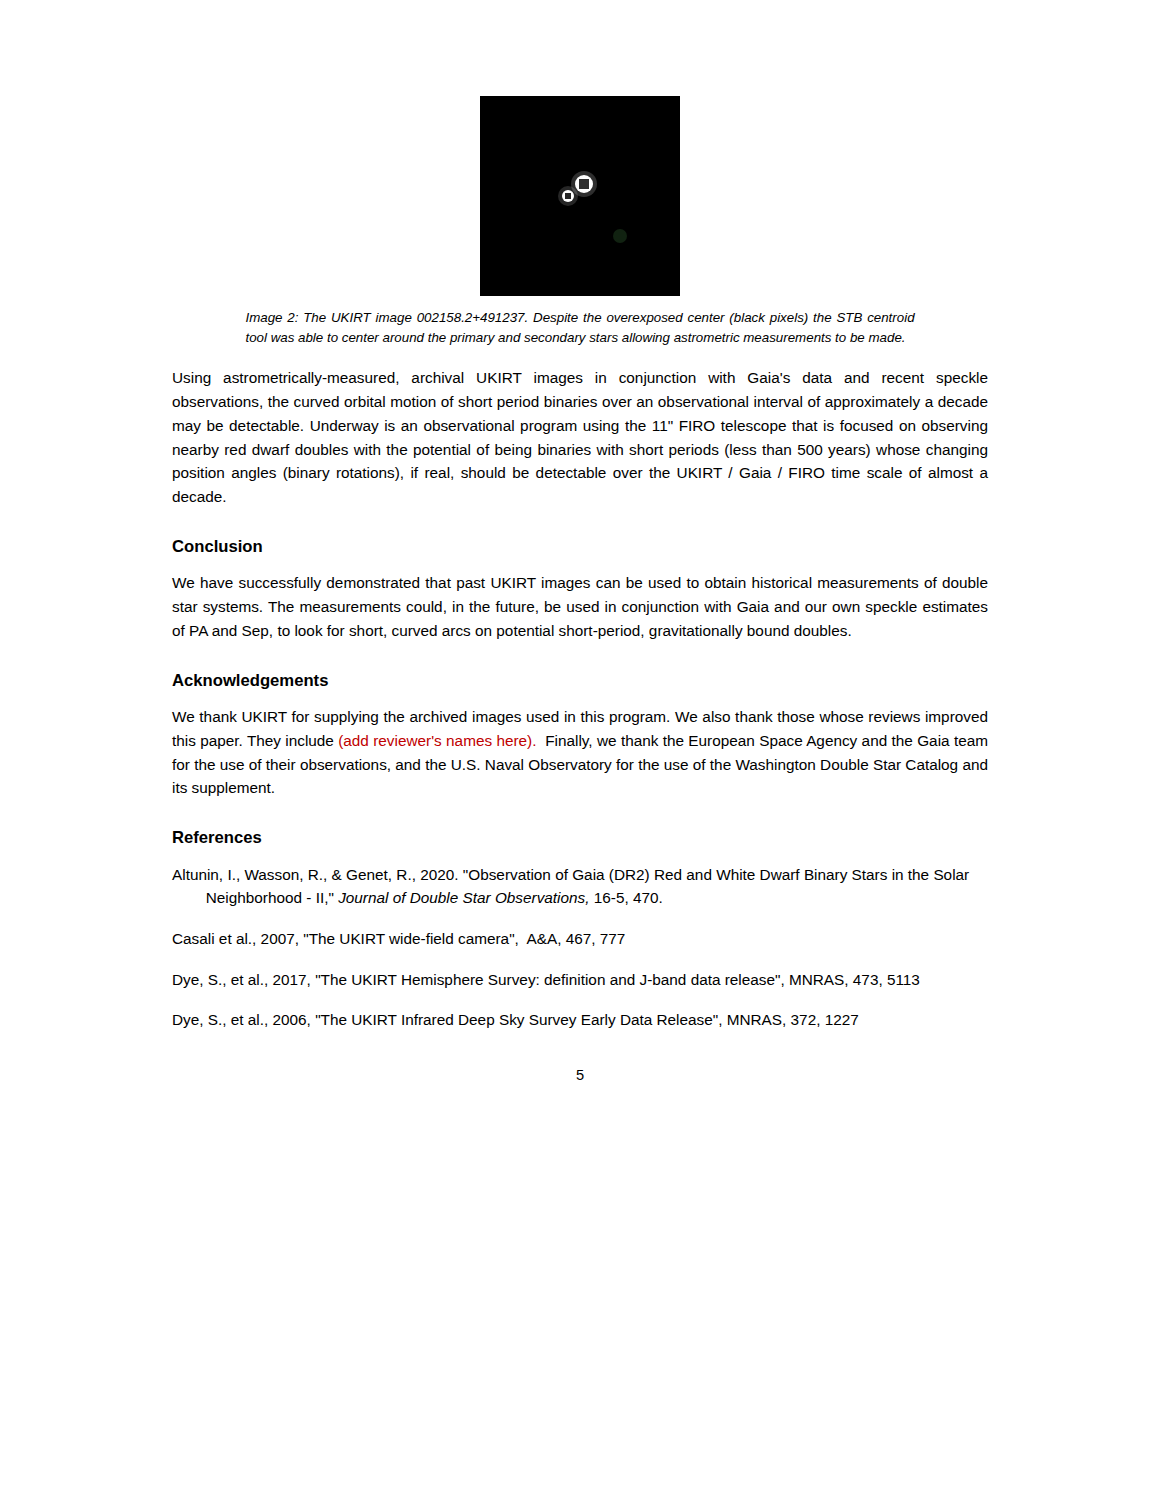Image 2: The UKIRT image 002158.2+491237. Despite the overexposed center (black pixels) the STB centroid tool was able to center around the primary and secondary stars allowing astrometric measurements to be made.
Using astrometrically-measured, archival UKIRT images in conjunction with Gaia's data and recent speckle observations, the curved orbital motion of short period binaries over an observational interval of approximately a decade may be detectable. Underway is an observational program using the 11" FIRO telescope that is focused on observing nearby red dwarf doubles with the potential of being binaries with short periods (less than 500 years) whose changing position angles (binary rotations), if real, should be detectable over the UKIRT / Gaia / FIRO time scale of almost a decade.
Conclusion
We have successfully demonstrated that past UKIRT images can be used to obtain historical measurements of double star systems. The measurements could, in the future, be used in conjunction with Gaia and our own speckle estimates of PA and Sep, to look for short, curved arcs on potential short-period, gravitationally bound doubles.
Acknowledgements
We thank UKIRT for supplying the archived images used in this program. We also thank those whose reviews improved this paper. They include (add reviewer's names here). Finally, we thank the European Space Agency and the Gaia team for the use of their observations, and the U.S. Naval Observatory for the use of the Washington Double Star Catalog and its supplement.
References
Altunin, I., Wasson, R., & Genet, R., 2020. "Observation of Gaia (DR2) Red and White Dwarf Binary Stars in the Solar Neighborhood - II," Journal of Double Star Observations, 16-5, 470.
Casali et al., 2007, "The UKIRT wide-field camera", A&A, 467, 777
Dye, S., et al., 2017, "The UKIRT Hemisphere Survey: definition and J-band data release", MNRAS, 473, 5113
Dye, S., et al., 2006, "The UKIRT Infrared Deep Sky Survey Early Data Release", MNRAS, 372, 1227
5